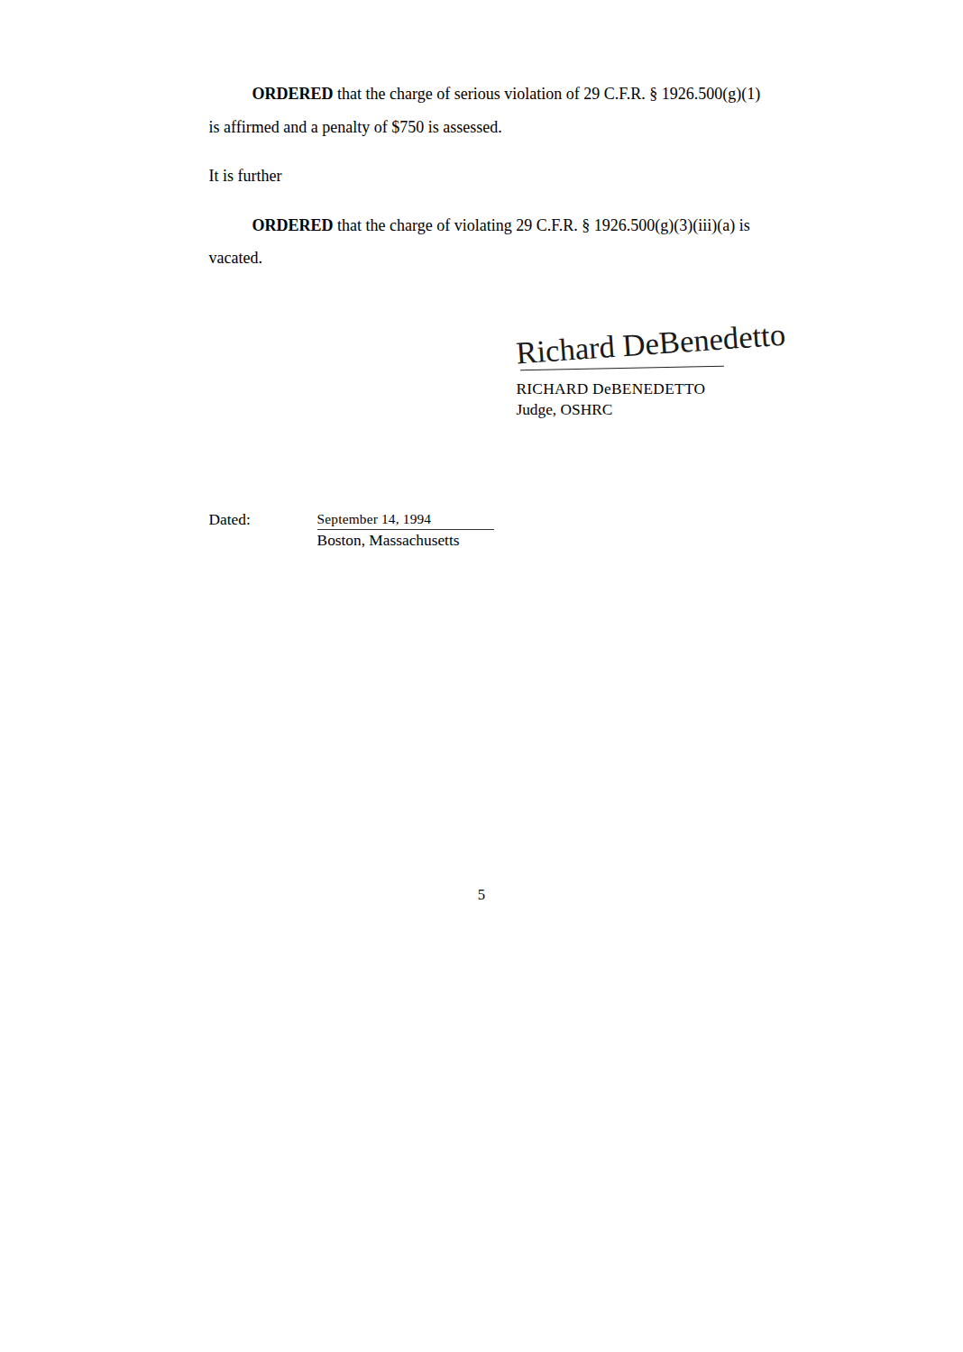ORDERED that the charge of serious violation of 29 C.F.R. § 1926.500(g)(1) is affirmed and a penalty of $750 is assessed.
It is further
ORDERED that the charge of violating 29 C.F.R. § 1926.500(g)(3)(iii)(a) is vacated.
Richard DeBenedetto
RICHARD DeBENEDETTO
Judge, OSHRC
Dated:
September 14, 1994
Boston, Massachusetts
5